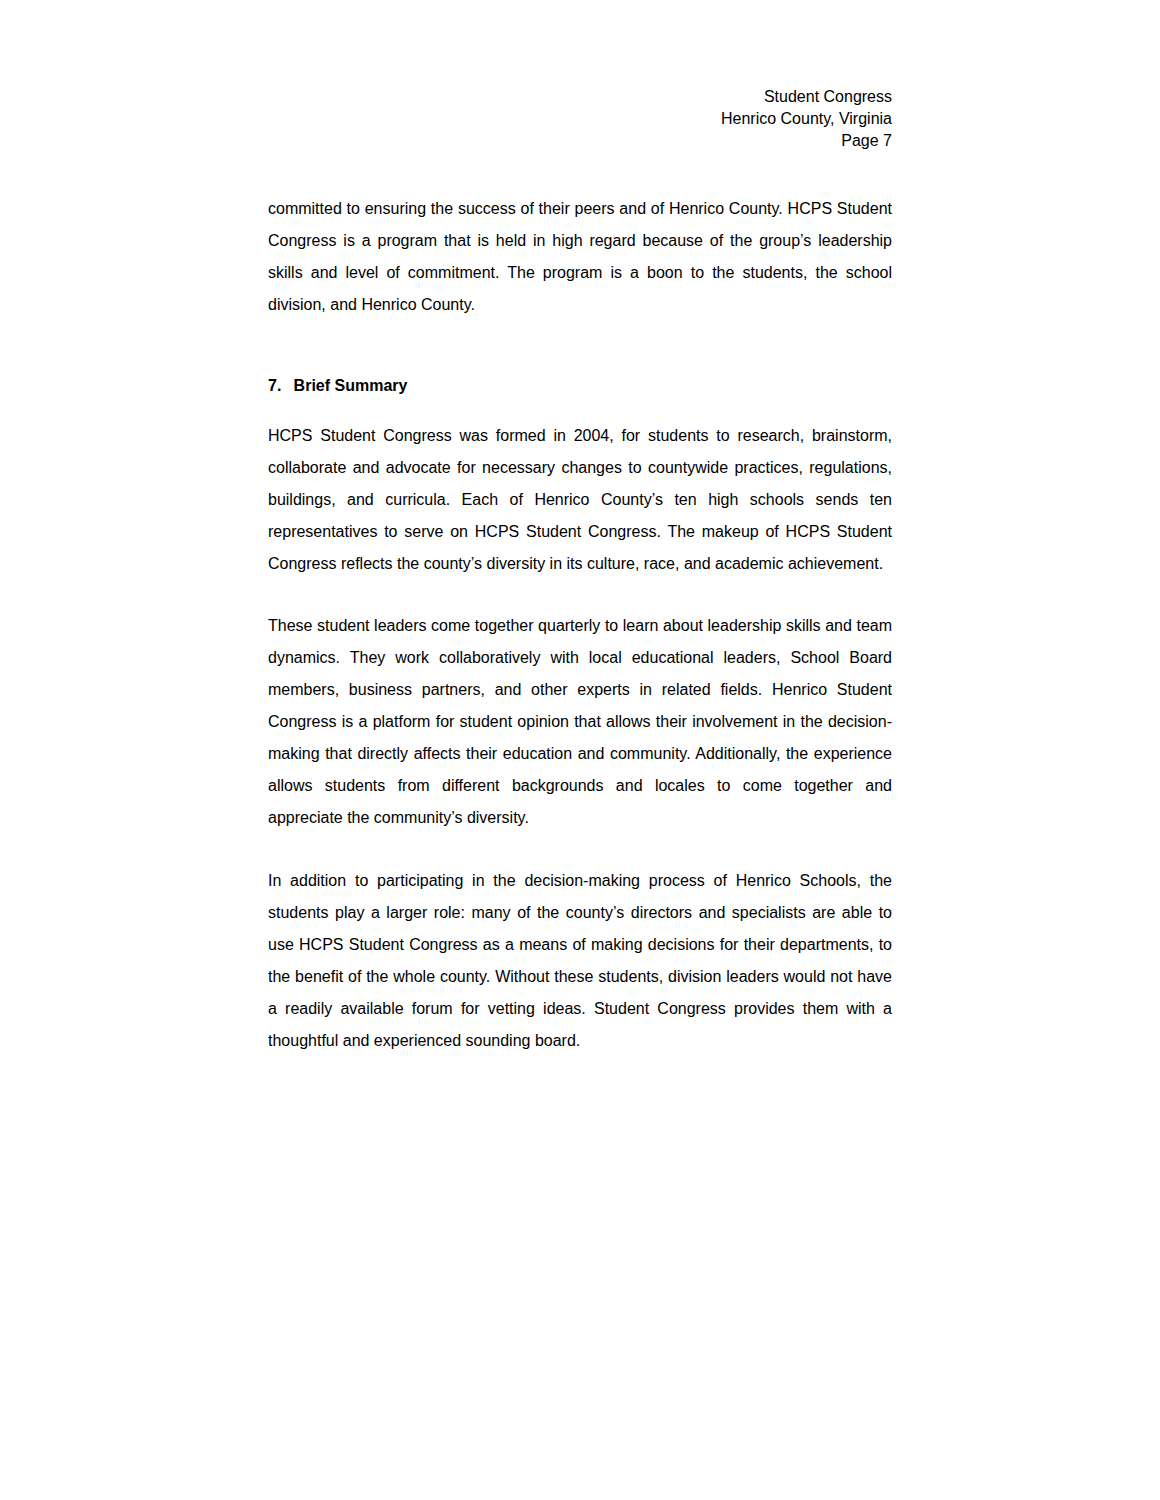Student Congress
Henrico County, Virginia
Page 7
committed to ensuring the success of their peers and of Henrico County. HCPS Student Congress is a program that is held in high regard because of the group’s leadership skills and level of commitment. The program is a boon to the students, the school division, and Henrico County.
7. Brief Summary
HCPS Student Congress was formed in 2004, for students to research, brainstorm, collaborate and advocate for necessary changes to countywide practices, regulations, buildings, and curricula. Each of Henrico County’s ten high schools sends ten representatives to serve on HCPS Student Congress. The makeup of HCPS Student Congress reflects the county’s diversity in its culture, race, and academic achievement.
These student leaders come together quarterly to learn about leadership skills and team dynamics. They work collaboratively with local educational leaders, School Board members, business partners, and other experts in related fields. Henrico Student Congress is a platform for student opinion that allows their involvement in the decision-making that directly affects their education and community. Additionally, the experience allows students from different backgrounds and locales to come together and appreciate the community’s diversity.
In addition to participating in the decision-making process of Henrico Schools, the students play a larger role: many of the county’s directors and specialists are able to use HCPS Student Congress as a means of making decisions for their departments, to the benefit of the whole county. Without these students, division leaders would not have a readily available forum for vetting ideas. Student Congress provides them with a thoughtful and experienced sounding board.